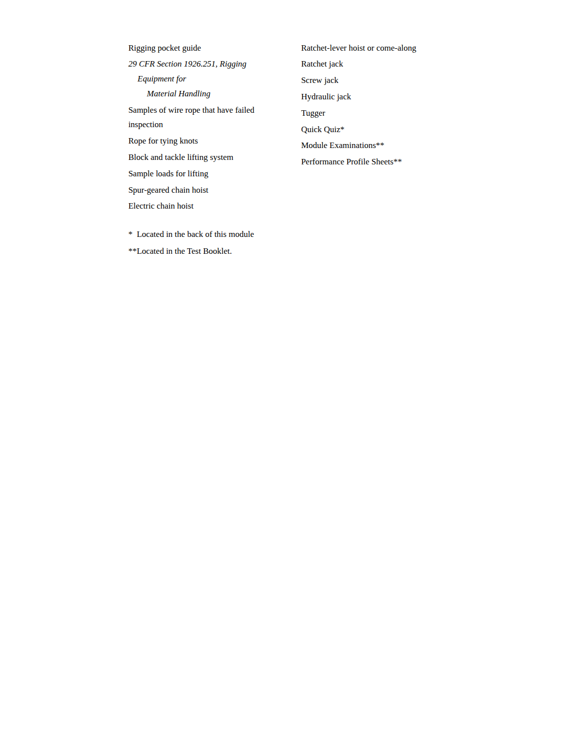Rigging pocket guide
29 CFR Section 1926.251, Rigging Equipment for Material Handling
Samples of wire rope that have failed inspection
Rope for tying knots
Block and tackle lifting system
Sample loads for lifting
Spur-geared chain hoist
Electric chain hoist
* Located in the back of this module
**Located in the Test Booklet.
Ratchet-lever hoist or come-along
Ratchet jack
Screw jack
Hydraulic jack
Tugger
Quick Quiz*
Module Examinations**
Performance Profile Sheets**